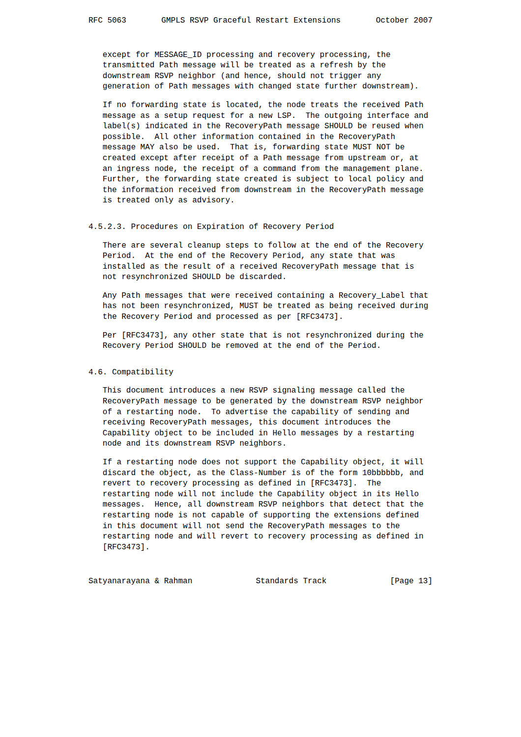RFC 5063 GMPLS RSVP Graceful Restart Extensions October 2007
except for MESSAGE_ID processing and recovery processing, the transmitted Path message will be treated as a refresh by the downstream RSVP neighbor (and hence, should not trigger any generation of Path messages with changed state further downstream).
If no forwarding state is located, the node treats the received Path message as a setup request for a new LSP. The outgoing interface and label(s) indicated in the RecoveryPath message SHOULD be reused when possible. All other information contained in the RecoveryPath message MAY also be used. That is, forwarding state MUST NOT be created except after receipt of a Path message from upstream or, at an ingress node, the receipt of a command from the management plane. Further, the forwarding state created is subject to local policy and the information received from downstream in the RecoveryPath message is treated only as advisory.
4.5.2.3. Procedures on Expiration of Recovery Period
There are several cleanup steps to follow at the end of the Recovery Period. At the end of the Recovery Period, any state that was installed as the result of a received RecoveryPath message that is not resynchronized SHOULD be discarded.
Any Path messages that were received containing a Recovery_Label that has not been resynchronized, MUST be treated as being received during the Recovery Period and processed as per [RFC3473].
Per [RFC3473], any other state that is not resynchronized during the Recovery Period SHOULD be removed at the end of the Period.
4.6. Compatibility
This document introduces a new RSVP signaling message called the RecoveryPath message to be generated by the downstream RSVP neighbor of a restarting node. To advertise the capability of sending and receiving RecoveryPath messages, this document introduces the Capability object to be included in Hello messages by a restarting node and its downstream RSVP neighbors.
If a restarting node does not support the Capability object, it will discard the object, as the Class-Number is of the form 10bbbbbb, and revert to recovery processing as defined in [RFC3473]. The restarting node will not include the Capability object in its Hello messages. Hence, all downstream RSVP neighbors that detect that the restarting node is not capable of supporting the extensions defined in this document will not send the RecoveryPath messages to the restarting node and will revert to recovery processing as defined in [RFC3473].
Satyanarayana & Rahman Standards Track [Page 13]